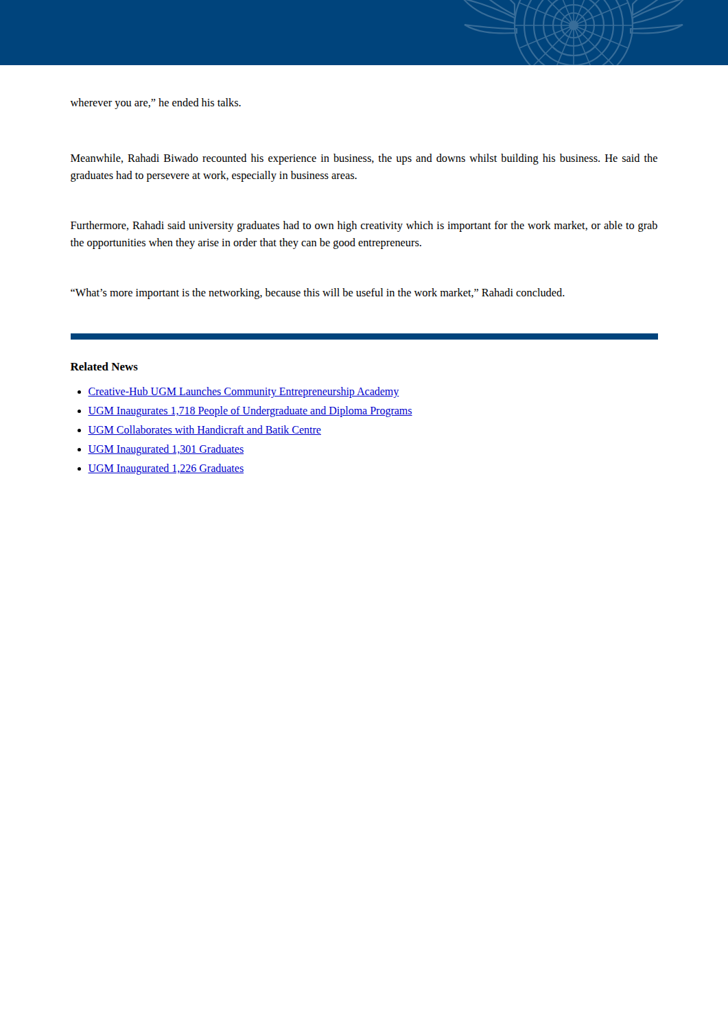wherever you are,” he ended his talks.
Meanwhile, Rahadi Biwado recounted his experience in business, the ups and downs whilst building his business. He said the graduates had to persevere at work, especially in business areas.
Furthermore, Rahadi said university graduates had to own high creativity which is important for the work market, or able to grab the opportunities when they arise in order that they can be good entrepreneurs.
“What’s more important is the networking, because this will be useful in the work market,” Rahadi concluded.
Related News
Creative-Hub UGM Launches Community Entrepreneurship Academy
UGM Inaugurates 1,718 People of Undergraduate and Diploma Programs
UGM Collaborates with Handicraft and Batik Centre
UGM Inaugurated 1,301 Graduates
UGM Inaugurated 1,226 Graduates